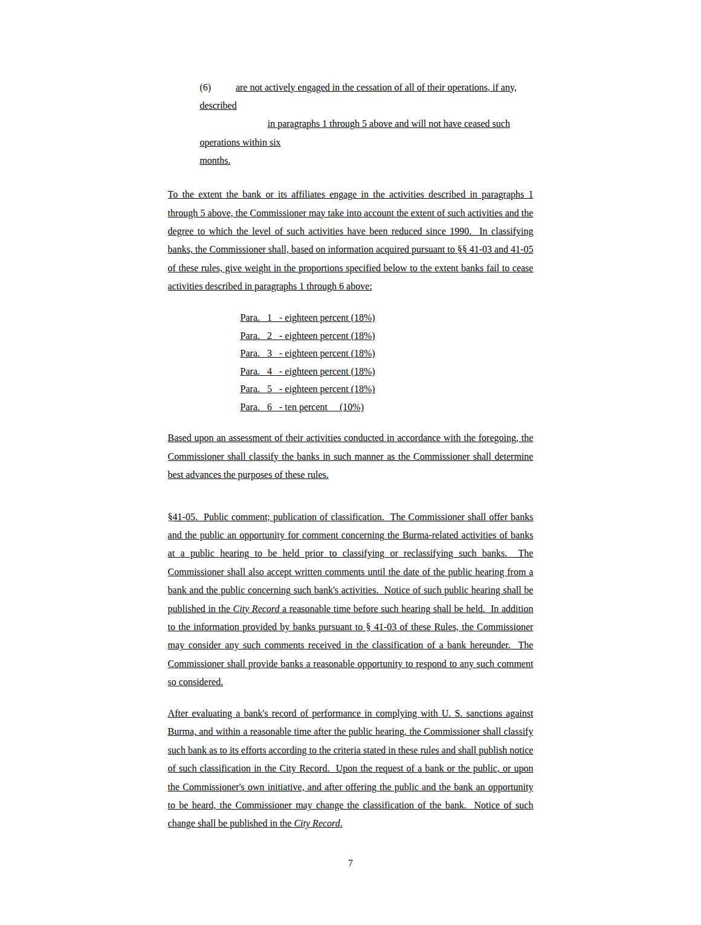(6) are not actively engaged in the cessation of all of their operations, if any, described
in paragraphs 1 through 5 above and will not have ceased such operations within six
months.
To the extent the bank or its affiliates engage in the activities described in paragraphs 1 through 5 above, the Commissioner may take into account the extent of such activities and the degree to which the level of such activities have been reduced since 1990. In classifying banks, the Commissioner shall, based on information acquired pursuant to §§ 41-03 and 41-05 of these rules, give weight in the proportions specified below to the extent banks fail to cease activities described in paragraphs 1 through 6 above:
Para. 1 - eighteen percent (18%)
Para. 2 - eighteen percent (18%)
Para. 3 - eighteen percent (18%)
Para. 4 - eighteen percent (18%)
Para. 5 - eighteen percent (18%)
Para. 6 - ten percent (10%)
Based upon an assessment of their activities conducted in accordance with the foregoing, the Commissioner shall classify the banks in such manner as the Commissioner shall determine best advances the purposes of these rules.
§41-05. Public comment; publication of classification. The Commissioner shall offer banks and the public an opportunity for comment concerning the Burma-related activities of banks at a public hearing to be held prior to classifying or reclassifying such banks. The Commissioner shall also accept written comments until the date of the public hearing from a bank and the public concerning such bank's activities. Notice of such public hearing shall be published in the City Record a reasonable time before such hearing shall be held. In addition to the information provided by banks pursuant to § 41-03 of these Rules, the Commissioner may consider any such comments received in the classification of a bank hereunder. The Commissioner shall provide banks a reasonable opportunity to respond to any such comment so considered.
After evaluating a bank's record of performance in complying with U. S. sanctions against Burma, and within a reasonable time after the public hearing, the Commissioner shall classify such bank as to its efforts according to the criteria stated in these rules and shall publish notice of such classification in the City Record. Upon the request of a bank or the public, or upon the Commissioner's own initiative, and after offering the public and the bank an opportunity to be heard, the Commissioner may change the classification of the bank. Notice of such change shall be published in the City Record.
7